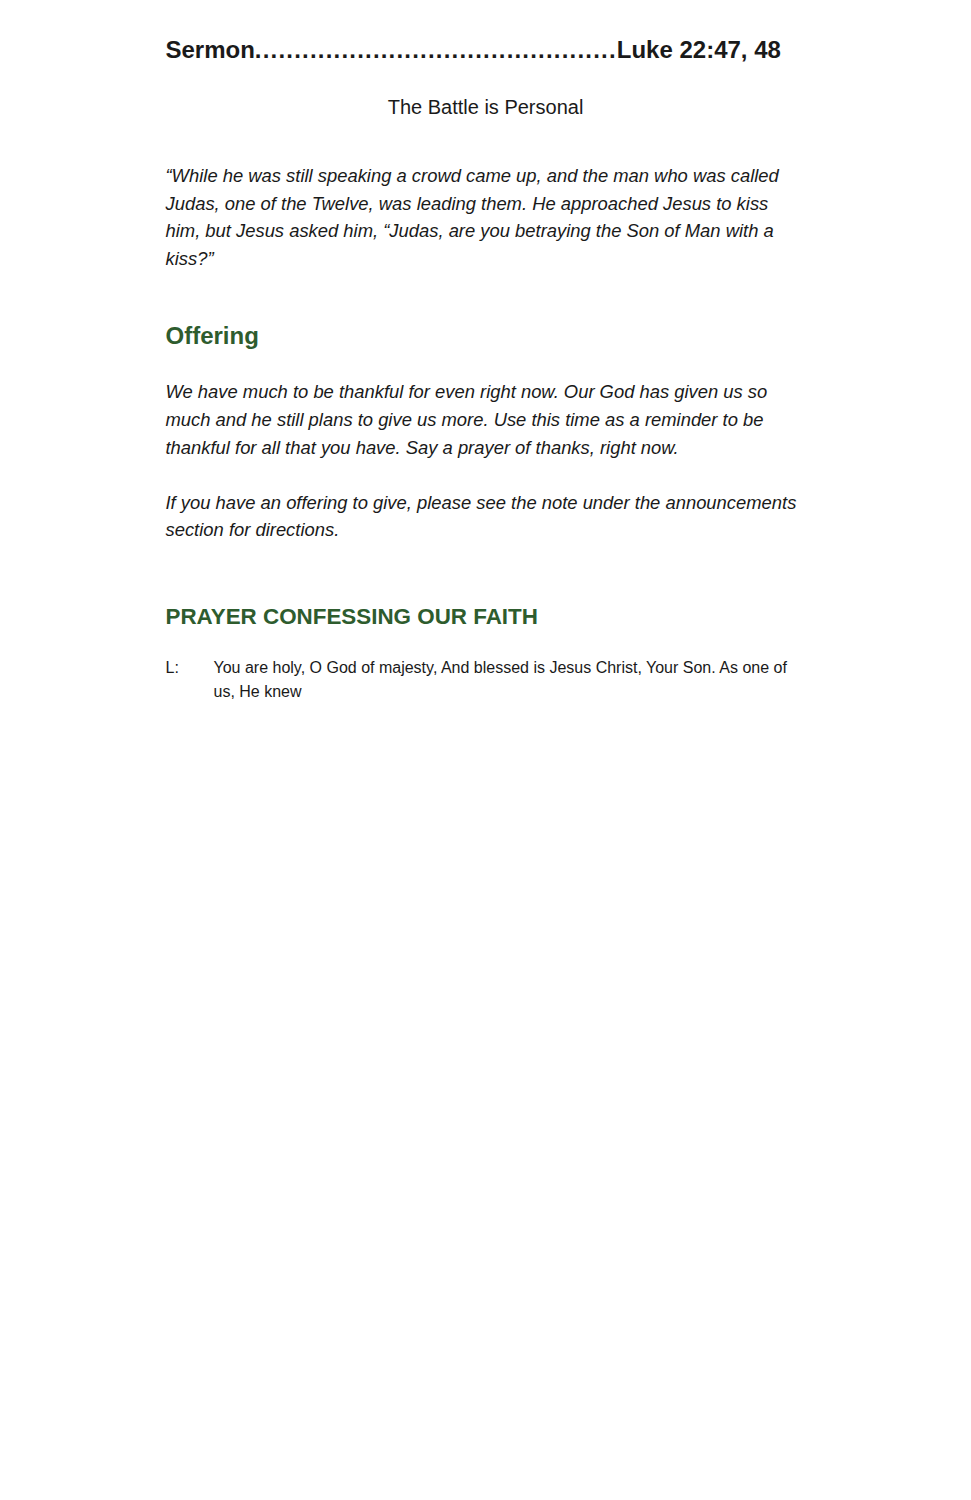Sermon.............................................. Luke 22:47, 48
The Battle is Personal
“While he was still speaking a crowd came up, and the man who was called Judas, one of the Twelve, was leading them. He approached Jesus to kiss him, but Jesus asked him, “Judas, are you betraying the Son of Man with a kiss?”
Offering
We have much to be thankful for even right now. Our God has given us so much and he still plans to give us more. Use this time as a reminder to be thankful for all that you have. Say a prayer of thanks, right now.
If you have an offering to give, please see the note under the announcements section for directions.
PRAYER CONFESSING OUR FAITH
L:
You are holy, O God of majesty, And blessed is Jesus Christ, Your Son. As one of us, He knew